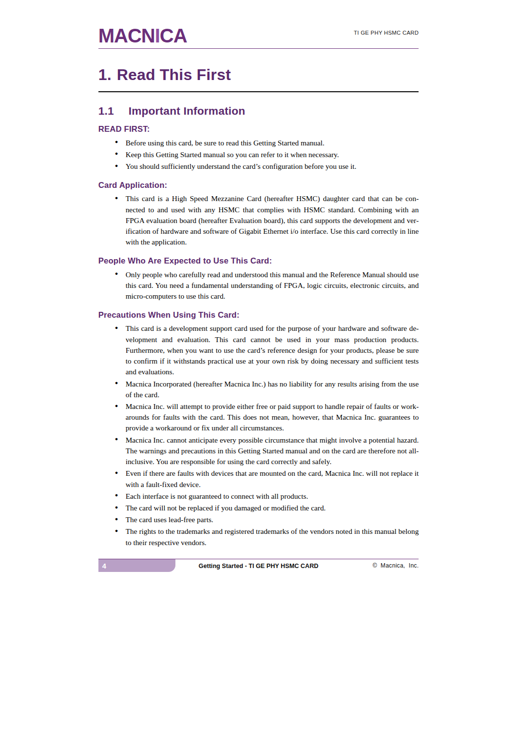MACNICA
TI GE PHY HSMC CARD
1. Read This First
1.1 Important Information
READ FIRST:
Before using this card, be sure to read this Getting Started manual.
Keep this Getting Started manual so you can refer to it when necessary.
You should sufficiently understand the card’s configuration before you use it.
Card Application:
This card is a High Speed Mezzanine Card (hereafter HSMC) daughter card that can be connected to and used with any HSMC that complies with HSMC standard. Combining with an FPGA evaluation board (hereafter Evaluation board), this card supports the development and verification of hardware and software of Gigabit Ethernet i/o interface. Use this card correctly in line with the application.
People Who Are Expected to Use This Card:
Only people who carefully read and understood this manual and the Reference Manual should use this card. You need a fundamental understanding of FPGA, logic circuits, electronic circuits, and micro-computers to use this card.
Precautions When Using This Card:
This card is a development support card used for the purpose of your hardware and software development and evaluation. This card cannot be used in your mass production products. Furthermore, when you want to use the card’s reference design for your products, please be sure to confirm if it withstands practical use at your own risk by doing necessary and sufficient tests and evaluations.
Macnica Incorporated (hereafter Macnica Inc.) has no liability for any results arising from the use of the card.
Macnica Inc. will attempt to provide either free or paid support to handle repair of faults or workarounds for faults with the card. This does not mean, however, that Macnica Inc. guarantees to provide a workaround or fix under all circumstances.
Macnica Inc. cannot anticipate every possible circumstance that might involve a potential hazard. The warnings and precautions in this Getting Started manual and on the card are therefore not all-inclusive. You are responsible for using the card correctly and safely.
Even if there are faults with devices that are mounted on the card, Macnica Inc. will not replace it with a fault-fixed device.
Each interface is not guaranteed to connect with all products.
The card will not be replaced if you damaged or modified the card.
The card uses lead-free parts.
The rights to the trademarks and registered trademarks of the vendors noted in this manual belong to their respective vendors.
4
Getting Started - TI GE PHY HSMC CARD
© Macnica, Inc.